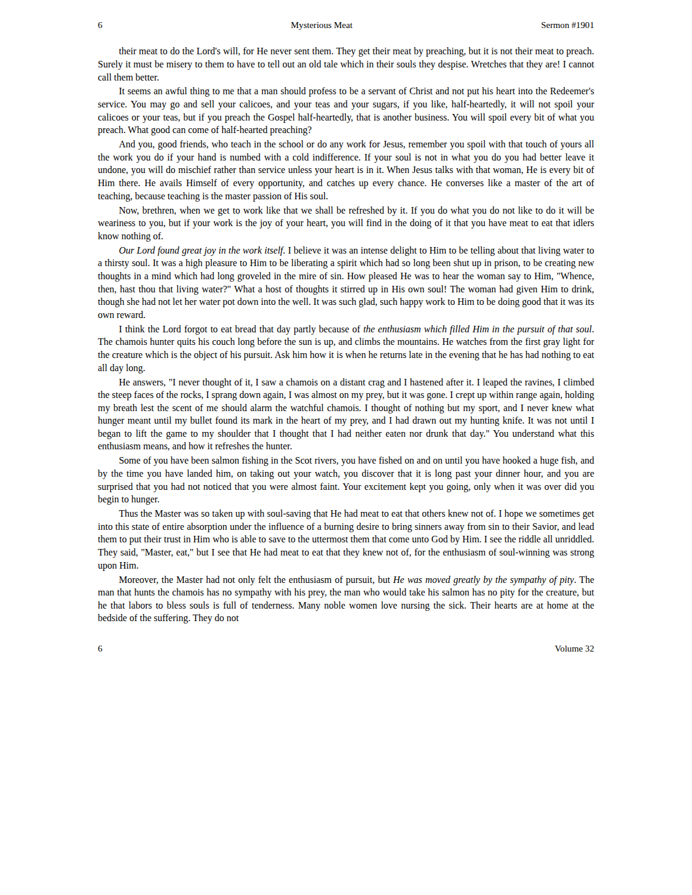6 Mysterious Meat Sermon #1901
their meat to do the Lord's will, for He never sent them. They get their meat by preaching, but it is not their meat to preach. Surely it must be misery to them to have to tell out an old tale which in their souls they despise. Wretches that they are! I cannot call them better.
It seems an awful thing to me that a man should profess to be a servant of Christ and not put his heart into the Redeemer's service. You may go and sell your calicoes, and your teas and your sugars, if you like, half-heartedly, it will not spoil your calicoes or your teas, but if you preach the Gospel half-heartedly, that is another business. You will spoil every bit of what you preach. What good can come of half-hearted preaching?
And you, good friends, who teach in the school or do any work for Jesus, remember you spoil with that touch of yours all the work you do if your hand is numbed with a cold indifference. If your soul is not in what you do you had better leave it undone, you will do mischief rather than service unless your heart is in it. When Jesus talks with that woman, He is every bit of Him there. He avails Himself of every opportunity, and catches up every chance. He converses like a master of the art of teaching, because teaching is the master passion of His soul.
Now, brethren, when we get to work like that we shall be refreshed by it. If you do what you do not like to do it will be weariness to you, but if your work is the joy of your heart, you will find in the doing of it that you have meat to eat that idlers know nothing of.
Our Lord found great joy in the work itself. I believe it was an intense delight to Him to be telling about that living water to a thirsty soul. It was a high pleasure to Him to be liberating a spirit which had so long been shut up in prison, to be creating new thoughts in a mind which had long groveled in the mire of sin. How pleased He was to hear the woman say to Him, "Whence, then, hast thou that living water?" What a host of thoughts it stirred up in His own soul! The woman had given Him to drink, though she had not let her water pot down into the well. It was such glad, such happy work to Him to be doing good that it was its own reward.
I think the Lord forgot to eat bread that day partly because of the enthusiasm which filled Him in the pursuit of that soul. The chamois hunter quits his couch long before the sun is up, and climbs the mountains. He watches from the first gray light for the creature which is the object of his pursuit. Ask him how it is when he returns late in the evening that he has had nothing to eat all day long.
He answers, "I never thought of it, I saw a chamois on a distant crag and I hastened after it. I leaped the ravines, I climbed the steep faces of the rocks, I sprang down again, I was almost on my prey, but it was gone. I crept up within range again, holding my breath lest the scent of me should alarm the watchful chamois. I thought of nothing but my sport, and I never knew what hunger meant until my bullet found its mark in the heart of my prey, and I had drawn out my hunting knife. It was not until I began to lift the game to my shoulder that I thought that I had neither eaten nor drunk that day." You understand what this enthusiasm means, and how it refreshes the hunter.
Some of you have been salmon fishing in the Scot rivers, you have fished on and on until you have hooked a huge fish, and by the time you have landed him, on taking out your watch, you discover that it is long past your dinner hour, and you are surprised that you had not noticed that you were almost faint. Your excitement kept you going, only when it was over did you begin to hunger.
Thus the Master was so taken up with soul-saving that He had meat to eat that others knew not of. I hope we sometimes get into this state of entire absorption under the influence of a burning desire to bring sinners away from sin to their Savior, and lead them to put their trust in Him who is able to save to the uttermost them that come unto God by Him. I see the riddle all unriddled. They said, "Master, eat," but I see that He had meat to eat that they knew not of, for the enthusiasm of soul-winning was strong upon Him.
Moreover, the Master had not only felt the enthusiasm of pursuit, but He was moved greatly by the sympathy of pity. The man that hunts the chamois has no sympathy with his prey, the man who would take his salmon has no pity for the creature, but he that labors to bless souls is full of tenderness. Many noble women love nursing the sick. Their hearts are at home at the bedside of the suffering. They do not
6 Volume 32